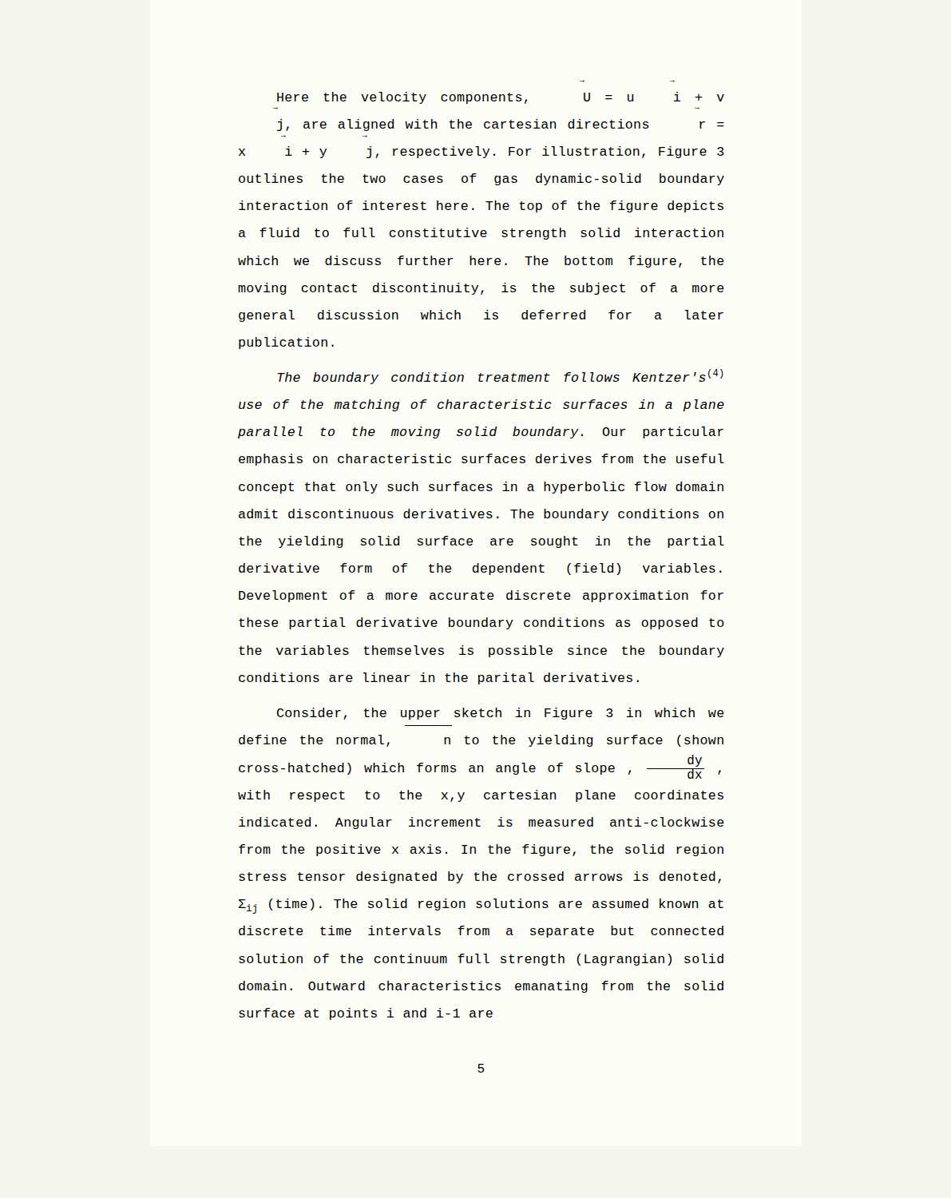Here the velocity components, U = ui + vj, are aligned with the cartesian directions r = xi + yj, respectively. For illustration, Figure 3 outlines the two cases of gas dynamic-solid boundary interaction of interest here. The top of the figure depicts a fluid to full constitutive strength solid interaction which we discuss further here. The bottom figure, the moving contact discontinuity, is the subject of a more general discussion which is deferred for a later publication.
The boundary condition treatment follows Kentzer's(4) use of the matching of characteristic surfaces in a plane parallel to the moving solid boundary. Our particular emphasis on characteristic surfaces derives from the useful concept that only such surfaces in a hyperbolic flow domain admit discontinuous derivatives. The boundary conditions on the yielding solid surface are sought in the partial derivative form of the dependent (field) variables. Development of a more accurate discrete approximation for these partial derivative boundary conditions as opposed to the variables themselves is possible since the boundary conditions are linear in the parital derivatives.
Consider, the upper sketch in Figure 3 in which we define the normal, n to the yielding surface (shown cross-hatched) which forms an angle of slope , dy dx , with respect to the x,y cartesian plane coordinates indicated. Angular increment is measured anti-clockwise from the positive x axis. In the figure, the solid region stress tensor designated by the crossed arrows is denoted, Σij (time). The solid region solutions are assumed known at discrete time intervals from a separate but connected solution of the continuum full strength (Lagrangian) solid domain. Outward characteristics emanating from the solid surface at points i and i-1 are
5